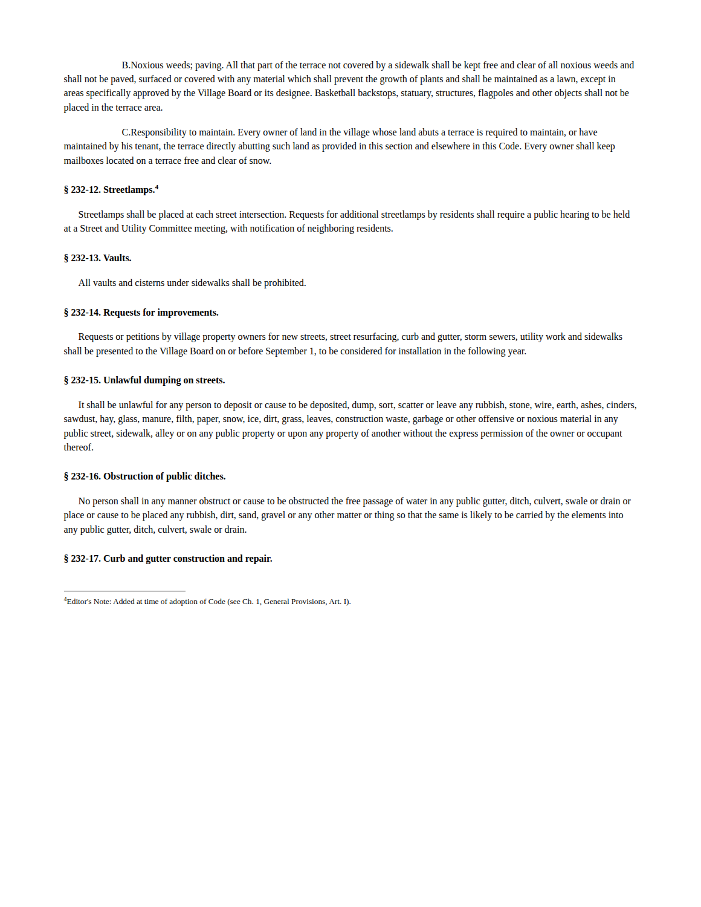B. Noxious weeds; paving. All that part of the terrace not covered by a sidewalk shall be kept free and clear of all noxious weeds and shall not be paved, surfaced or covered with any material which shall prevent the growth of plants and shall be maintained as a lawn, except in areas specifically approved by the Village Board or its designee. Basketball backstops, statuary, structures, flagpoles and other objects shall not be placed in the terrace area.
C. Responsibility to maintain. Every owner of land in the village whose land abuts a terrace is required to maintain, or have maintained by his tenant, the terrace directly abutting such land as provided in this section and elsewhere in this Code. Every owner shall keep mailboxes located on a terrace free and clear of snow.
§ 232-12. Streetlamps.4
Streetlamps shall be placed at each street intersection. Requests for additional streetlamps by residents shall require a public hearing to be held at a Street and Utility Committee meeting, with notification of neighboring residents.
§ 232-13. Vaults.
All vaults and cisterns under sidewalks shall be prohibited.
§ 232-14. Requests for improvements.
Requests or petitions by village property owners for new streets, street resurfacing, curb and gutter, storm sewers, utility work and sidewalks shall be presented to the Village Board on or before September 1, to be considered for installation in the following year.
§ 232-15. Unlawful dumping on streets.
It shall be unlawful for any person to deposit or cause to be deposited, dump, sort, scatter or leave any rubbish, stone, wire, earth, ashes, cinders, sawdust, hay, glass, manure, filth, paper, snow, ice, dirt, grass, leaves, construction waste, garbage or other offensive or noxious material in any public street, sidewalk, alley or on any public property or upon any property of another without the express permission of the owner or occupant thereof.
§ 232-16. Obstruction of public ditches.
No person shall in any manner obstruct or cause to be obstructed the free passage of water in any public gutter, ditch, culvert, swale or drain or place or cause to be placed any rubbish, dirt, sand, gravel or any other matter or thing so that the same is likely to be carried by the elements into any public gutter, ditch, culvert, swale or drain.
§ 232-17. Curb and gutter construction and repair.
4Editor's Note: Added at time of adoption of Code (see Ch. 1, General Provisions, Art. I).